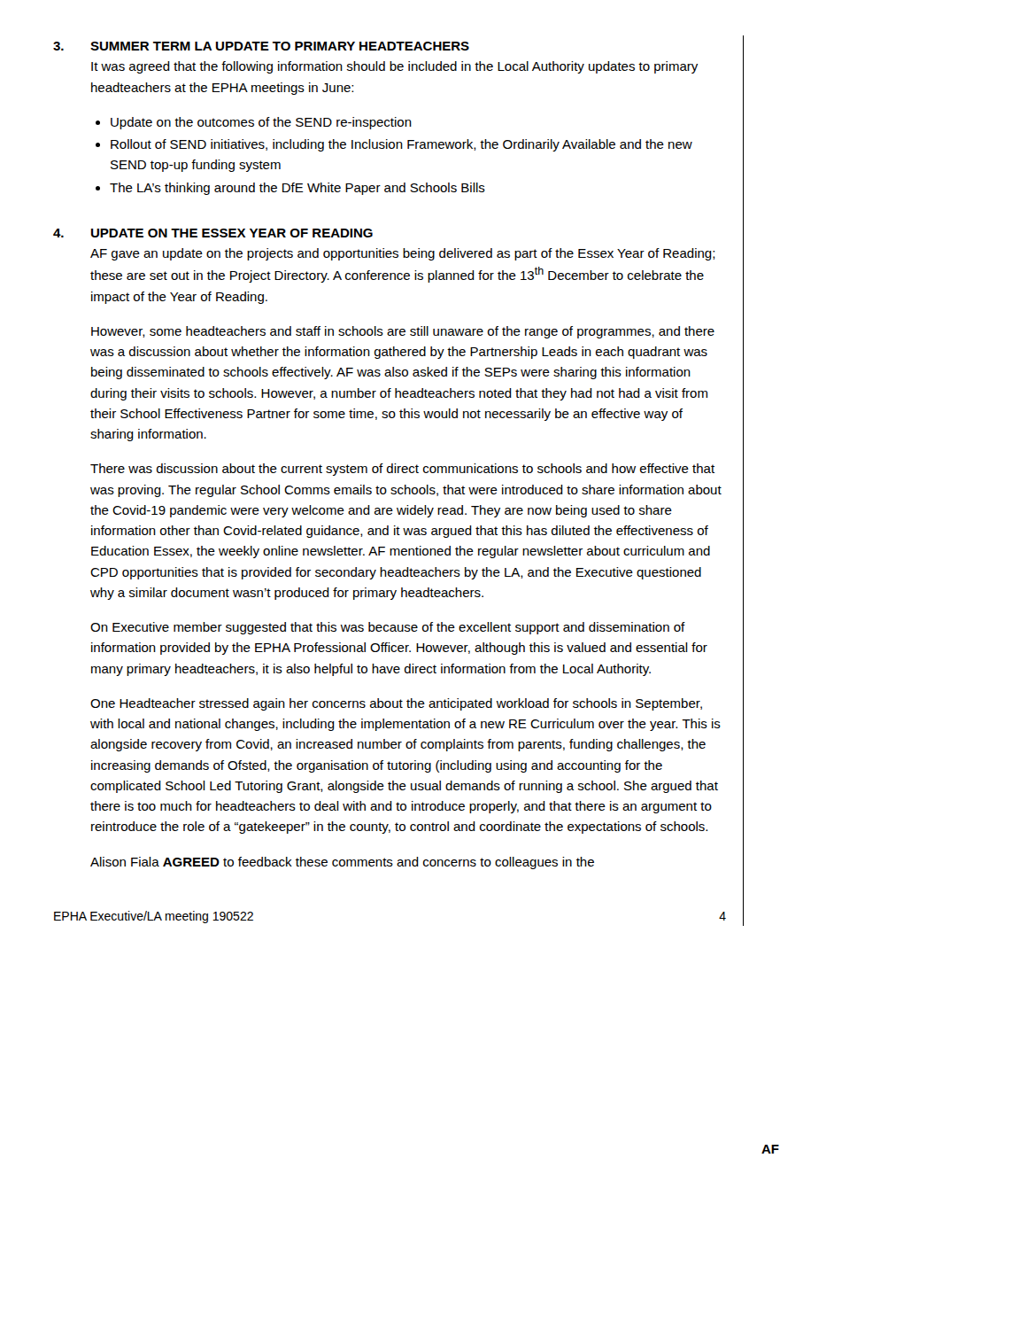3.
Summer Term LA Update to Primary Headteachers
It was agreed that the following information should be included in the Local Authority updates to primary headteachers at the EPHA meetings in June:
Update on the outcomes of the SEND re-inspection
Rollout of SEND initiatives, including the Inclusion Framework, the Ordinarily Available and the new SEND top-up funding system
The LA’s thinking around the DfE White Paper and Schools Bills
4.
Update on the Essex Year of Reading
AF gave an update on the projects and opportunities being delivered as part of the Essex Year of Reading; these are set out in the Project Directory. A conference is planned for the 13th December to celebrate the impact of the Year of Reading.
However, some headteachers and staff in schools are still unaware of the range of programmes, and there was a discussion about whether the information gathered by the Partnership Leads in each quadrant was being disseminated to schools effectively. AF was also asked if the SEPs were sharing this information during their visits to schools. However, a number of headteachers noted that they had not had a visit from their School Effectiveness Partner for some time, so this would not necessarily be an effective way of sharing information.
There was discussion about the current system of direct communications to schools and how effective that was proving. The regular School Comms emails to schools, that were introduced to share information about the Covid-19 pandemic were very welcome and are widely read. They are now being used to share information other than Covid-related guidance, and it was argued that this has diluted the effectiveness of Education Essex, the weekly online newsletter. AF mentioned the regular newsletter about curriculum and CPD opportunities that is provided for secondary headteachers by the LA, and the Executive questioned why a similar document wasn’t produced for primary headteachers.
On Executive member suggested that this was because of the excellent support and dissemination of information provided by the EPHA Professional Officer. However, although this is valued and essential for many primary headteachers, it is also helpful to have direct information from the Local Authority.
One Headteacher stressed again her concerns about the anticipated workload for schools in September, with local and national changes, including the implementation of a new RE Curriculum over the year. This is alongside recovery from Covid, an increased number of complaints from parents, funding challenges, the increasing demands of Ofsted, the organisation of tutoring (including using and accounting for the complicated School Led Tutoring Grant, alongside the usual demands of running a school. She argued that there is too much for headteachers to deal with and to introduce properly, and that there is an argument to reintroduce the role of a “gatekeeper” in the county, to control and coordinate the expectations of schools.
Alison Fiala AGREED to feedback these comments and concerns to colleagues in the
AF
EPHA Executive/LA meeting 190522
4